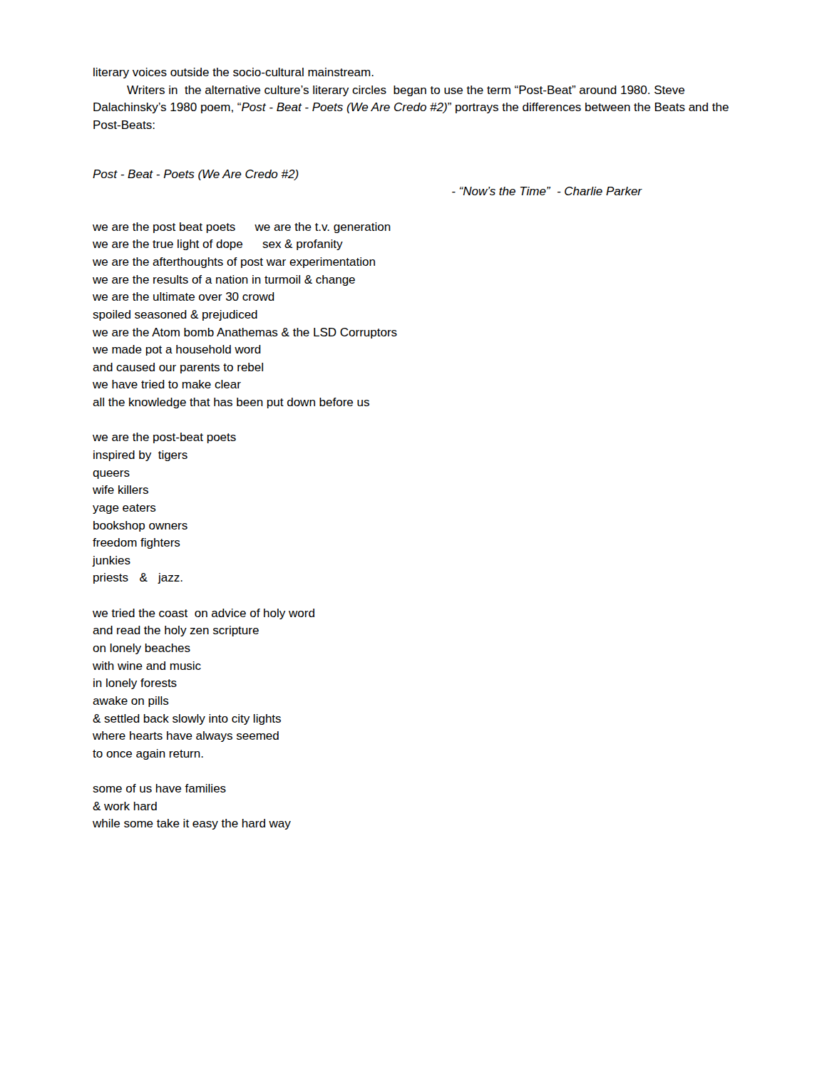literary voices outside the socio-cultural mainstream.
Writers in the alternative culture’s literary circles began to use the term “Post-Beat” around 1980. Steve Dalachinsky’s 1980 poem, “Post - Beat - Poets (We Are Credo #2)” portrays the differences between the Beats and the Post-Beats:
Post - Beat - Poets (We Are Credo #2)
- “Now’s the Time” - Charlie Parker
we are the post beat poets we are the t.v. generation
we are the true light of dope sex & profanity
we are the afterthoughts of post war experimentation
we are the results of a nation in turmoil & change
we are the ultimate over 30 crowd
spoiled seasoned & prejudiced
we are the Atom bomb Anathemas & the LSD Corruptors
we made pot a household word
and caused our parents to rebel
we have tried to make clear
all the knowledge that has been put down before us
we are the post-beat poets
inspired by tigers
queers
wife killers
yage eaters
bookshop owners
freedom fighters
junkies
priests & jazz.
we tried the coast on advice of holy word
and read the holy zen scripture
on lonely beaches
with wine and music
in lonely forests
awake on pills
& settled back slowly into city lights
where hearts have always seemed
to once again return.
some of us have families
& work hard
while some take it easy the hard way